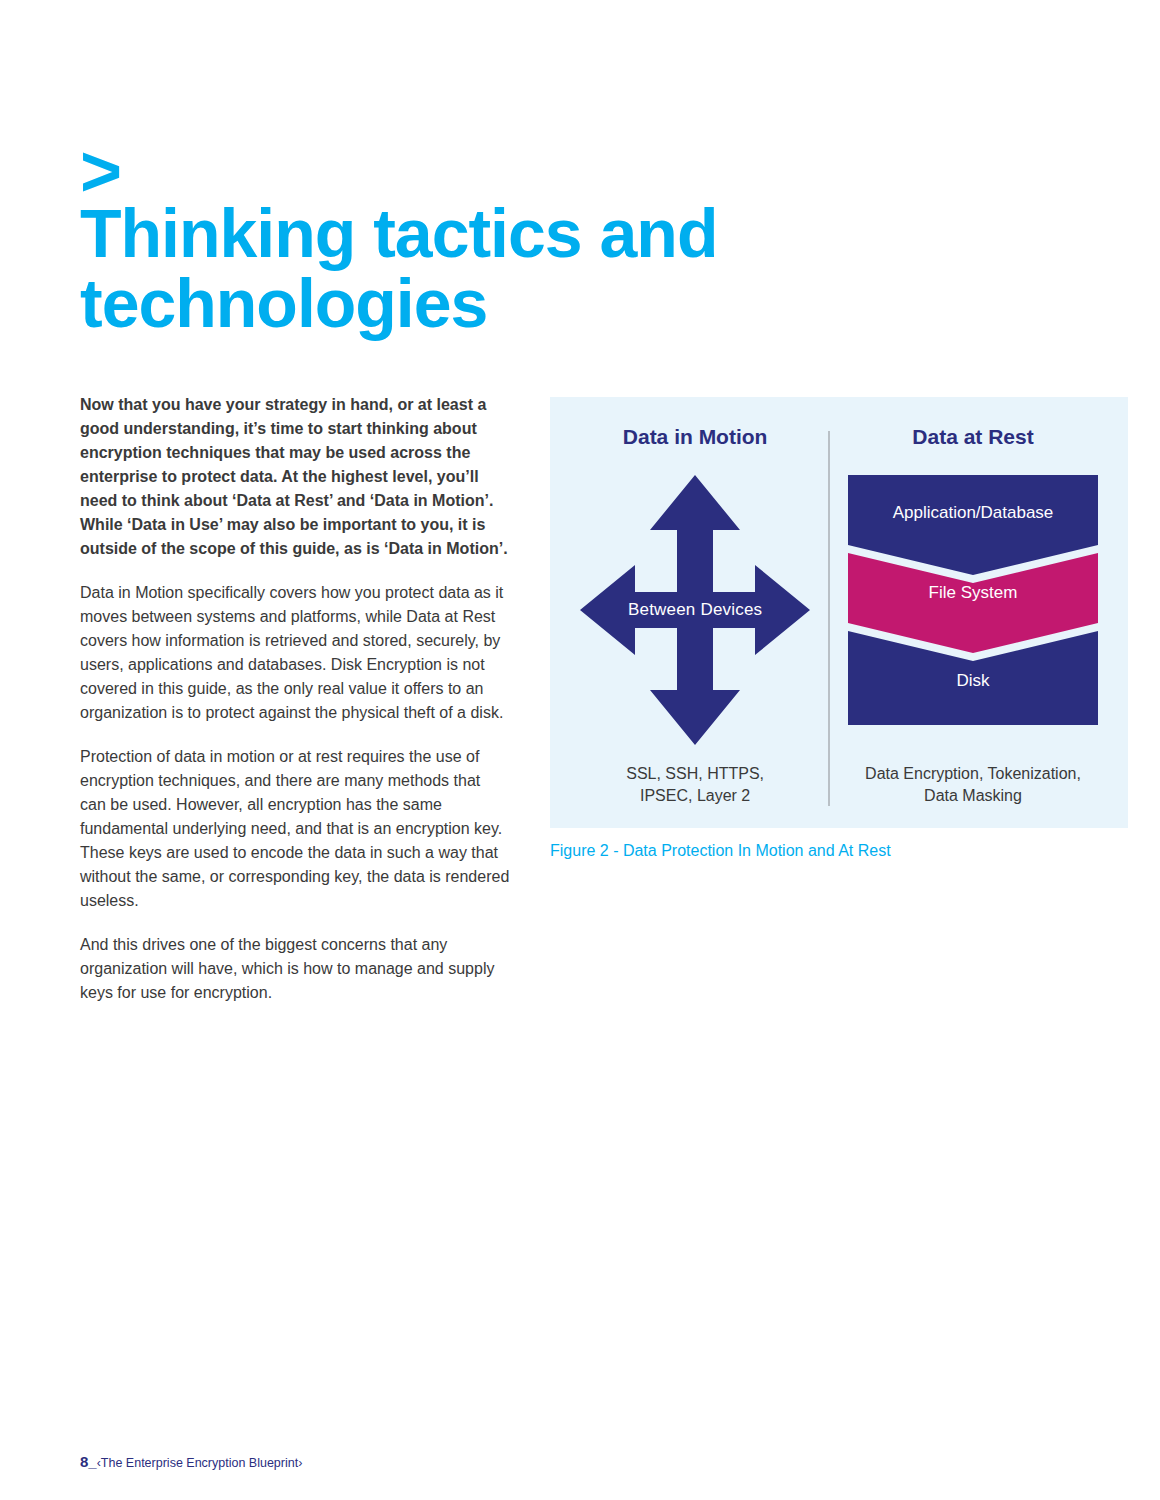>
Thinking tactics and technologies
Now that you have your strategy in hand, or at least a good understanding, it’s time to start thinking about encryption techniques that may be used across the enterprise to protect data. At the highest level, you’ll need to think about ‘Data at Rest’ and ‘Data in Motion’. While ‘Data in Use’ may also be important to you, it is outside of the scope of this guide, as is ‘Data in Motion’.
Data in Motion specifically covers how you protect data as it moves between systems and platforms, while Data at Rest covers how information is retrieved and stored, securely, by users, applications and databases. Disk Encryption is not covered in this guide, as the only real value it offers to an organization is to protect against the physical theft of a disk.
Protection of data in motion or at rest requires the use of encryption techniques, and there are many methods that can be used. However, all encryption has the same fundamental underlying need, and that is an encryption key. These keys are used to encode the data in such a way that without the same, or corresponding key, the data is rendered useless.
And this drives one of the biggest concerns that any organization will have, which is how to manage and supply keys for use for encryption.
Data in Motion
Between Devices
SSL, SSH, HTTPS,
IPSEC, Layer 2
Data at Rest
Application/Database
File System
Disk
Data Encryption, Tokenization,
Data Masking
Figure 2 - Data Protection In Motion and At Rest
8_‹The Enterprise Encryption Blueprint›